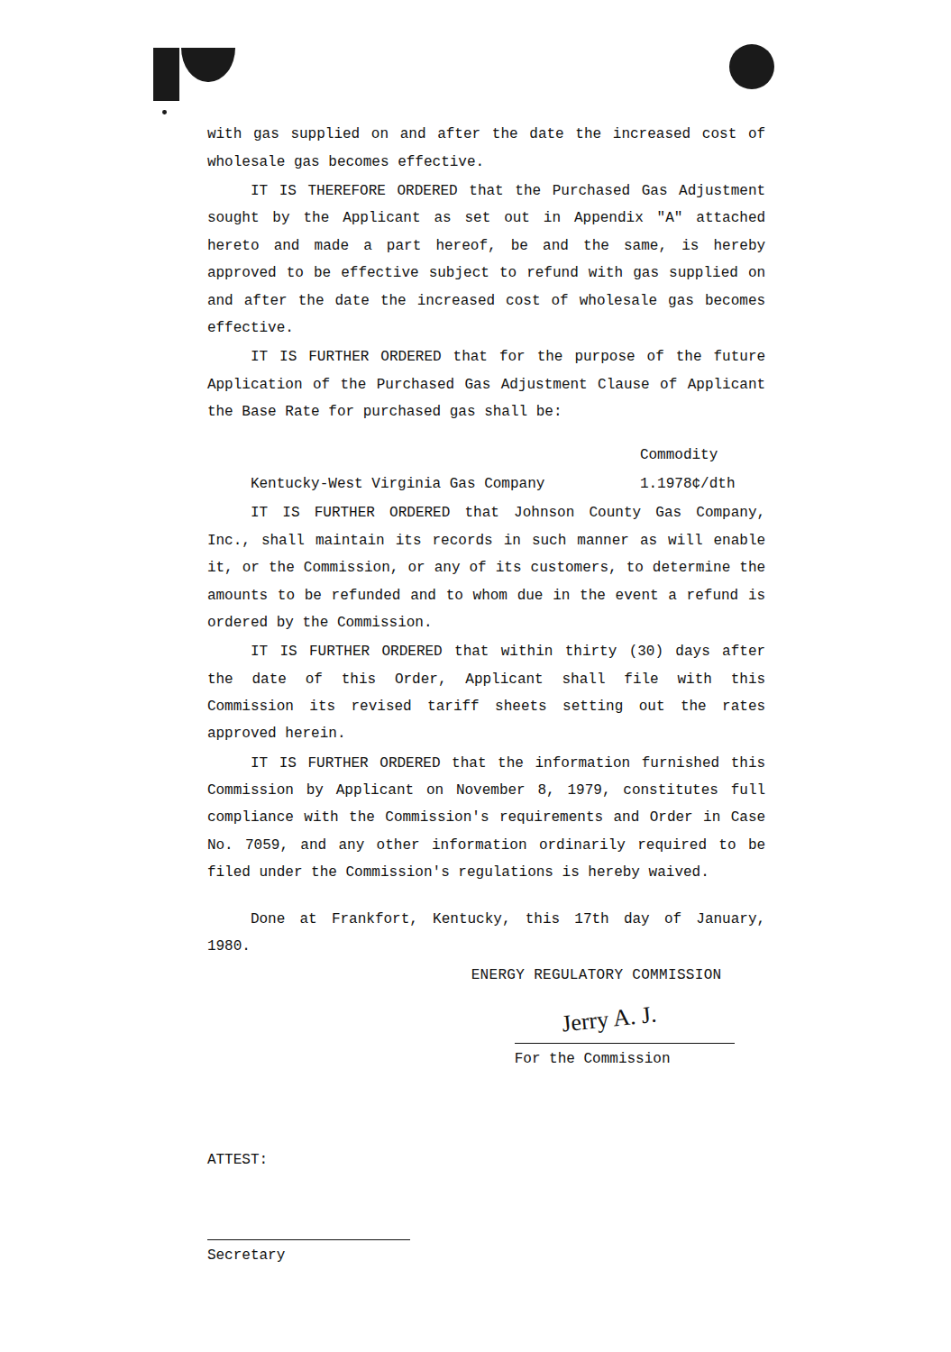with gas supplied on and after the date the increased cost of wholesale gas becomes effective.
IT IS THEREFORE ORDERED that the Purchased Gas Adjustment sought by the Applicant as set out in Appendix "A" attached hereto and made a part hereof, be and the same, is hereby approved to be effective subject to refund with gas supplied on and after the date the increased cost of wholesale gas becomes effective.
IT IS FURTHER ORDERED that for the purpose of the future Application of the Purchased Gas Adjustment Clause of Applicant the Base Rate for purchased gas shall be:
Commodity
Kentucky-West Virginia Gas Company 1.1978¢/dth
IT IS FURTHER ORDERED that Johnson County Gas Company, Inc., shall maintain its records in such manner as will enable it, or the Commission, or any of its customers, to determine the amounts to be refunded and to whom due in the event a refund is ordered by the Commission.
IT IS FURTHER ORDERED that within thirty (30) days after the date of this Order, Applicant shall file with this Commission its revised tariff sheets setting out the rates approved herein.
IT IS FURTHER ORDERED that the information furnished this Commission by Applicant on November 8, 1979, constitutes full compliance with the Commission's requirements and Order in Case No. 7059, and any other information ordinarily required to be filed under the Commission's regulations is hereby waived.
Done at Frankfort, Kentucky, this 17th day of January, 1980.
ENERGY REGULATORY COMMISSION
Jerry A. J.
For the Commission
ATTEST:
Secretary